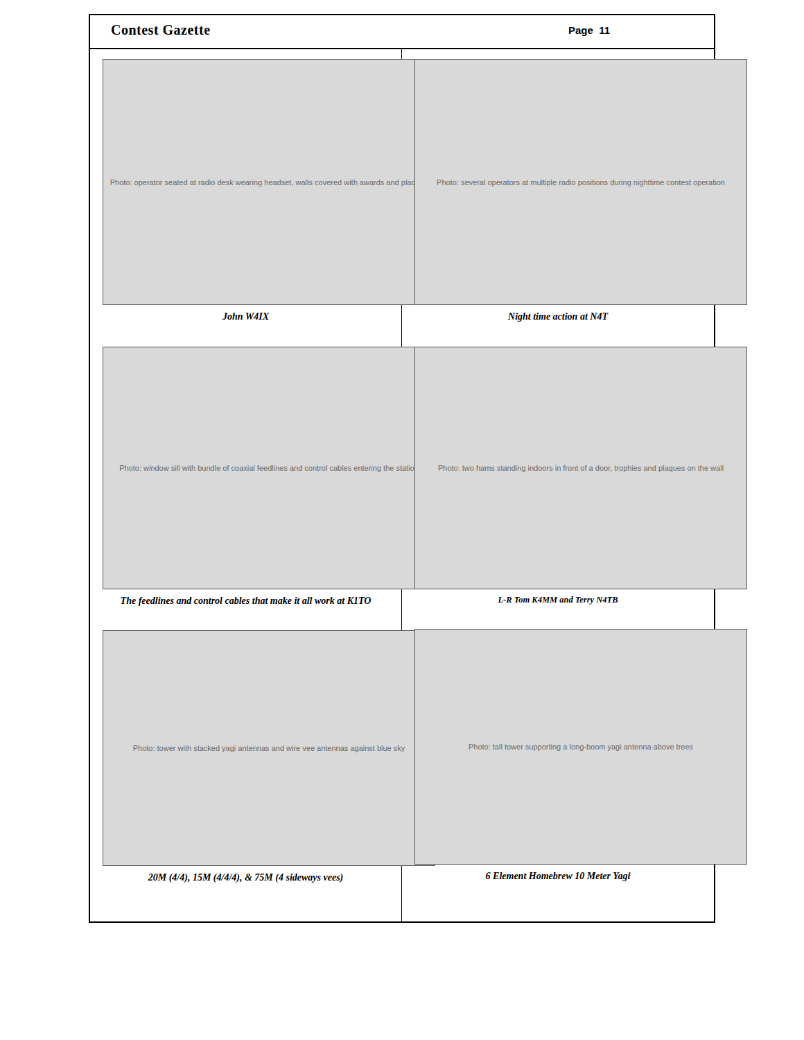Contest Gazette
Page 11
Photo: operator seated at radio desk wearing headset, walls covered with awards and plaques
John W4IX
Photo: window sill with bundle of coaxial feedlines and control cables entering the station
The feedlines and control cables that make it all work at K1TO
Photo: tower with stacked yagi antennas and wire vee antennas against blue sky
20M (4/4), 15M (4/4/4), & 75M (4 sideways vees)
Photo: several operators at multiple radio positions during nighttime contest operation
Night time action at N4T
Photo: two hams standing indoors in front of a door, trophies and plaques on the wall
L-R Tom K4MM and Terry N4TB
Photo: tall tower supporting a long-boom yagi antenna above trees
6 Element Homebrew 10 Meter Yagi